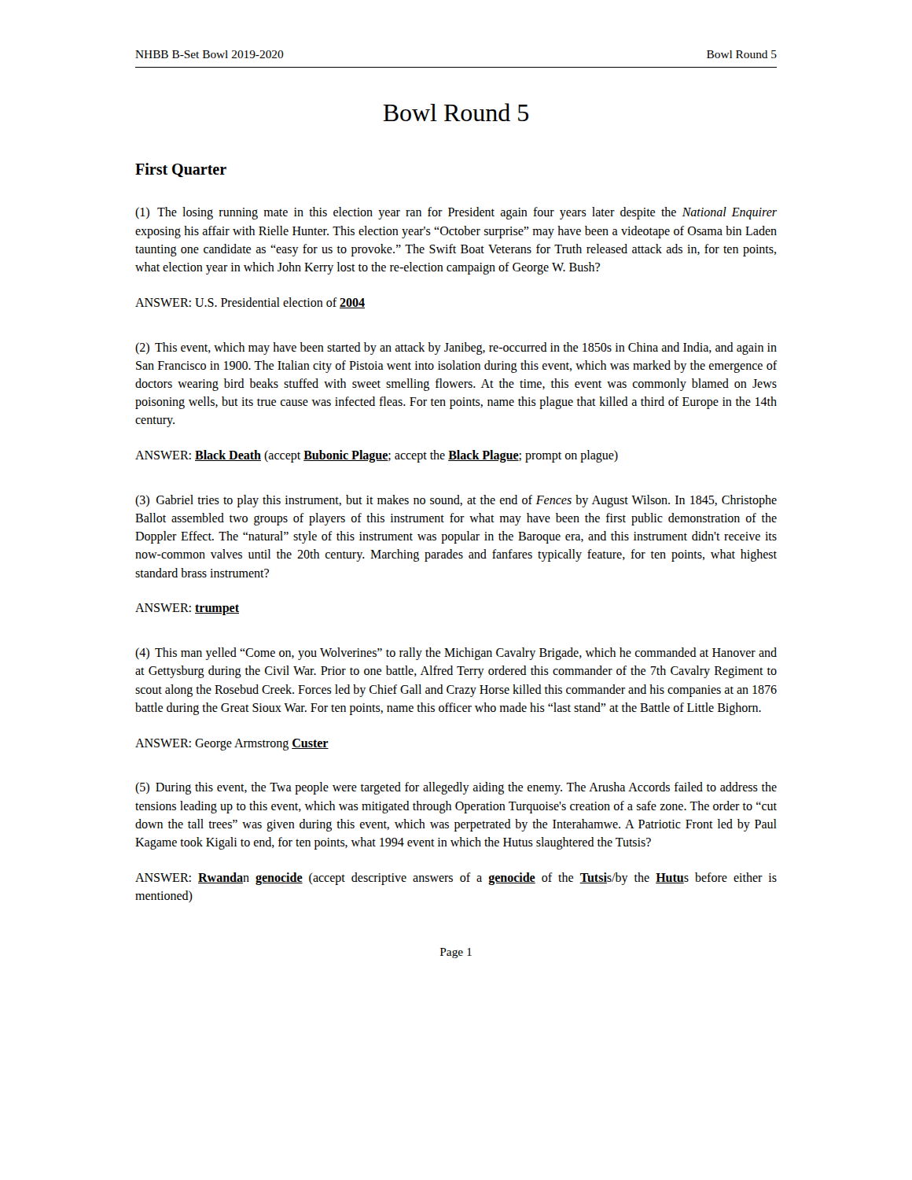NHBB B-Set Bowl 2019-2020 Bowl Round 5
Bowl Round 5
First Quarter
(1) The losing running mate in this election year ran for President again four years later despite the National Enquirer exposing his affair with Rielle Hunter. This election year's “October surprise” may have been a videotape of Osama bin Laden taunting one candidate as “easy for us to provoke.” The Swift Boat Veterans for Truth released attack ads in, for ten points, what election year in which John Kerry lost to the re-election campaign of George W. Bush?
ANSWER: U.S. Presidential election of 2004
(2) This event, which may have been started by an attack by Janibeg, re-occurred in the 1850s in China and India, and again in San Francisco in 1900. The Italian city of Pistoia went into isolation during this event, which was marked by the emergence of doctors wearing bird beaks stuffed with sweet smelling flowers. At the time, this event was commonly blamed on Jews poisoning wells, but its true cause was infected fleas. For ten points, name this plague that killed a third of Europe in the 14th century.
ANSWER: Black Death (accept Bubonic Plague; accept the Black Plague; prompt on plague)
(3) Gabriel tries to play this instrument, but it makes no sound, at the end of Fences by August Wilson. In 1845, Christophe Ballot assembled two groups of players of this instrument for what may have been the first public demonstration of the Doppler Effect. The “natural” style of this instrument was popular in the Baroque era, and this instrument didn't receive its now-common valves until the 20th century. Marching parades and fanfares typically feature, for ten points, what highest standard brass instrument?
ANSWER: trumpet
(4) This man yelled “Come on, you Wolverines” to rally the Michigan Cavalry Brigade, which he commanded at Hanover and at Gettysburg during the Civil War. Prior to one battle, Alfred Terry ordered this commander of the 7th Cavalry Regiment to scout along the Rosebud Creek. Forces led by Chief Gall and Crazy Horse killed this commander and his companies at an 1876 battle during the Great Sioux War. For ten points, name this officer who made his “last stand” at the Battle of Little Bighorn.
ANSWER: George Armstrong Custer
(5) During this event, the Twa people were targeted for allegedly aiding the enemy. The Arusha Accords failed to address the tensions leading up to this event, which was mitigated through Operation Turquoise's creation of a safe zone. The order to “cut down the tall trees” was given during this event, which was perpetrated by the Interahamwe. A Patriotic Front led by Paul Kagame took Kigali to end, for ten points, what 1994 event in which the Hutus slaughtered the Tutsis?
ANSWER: Rwandan genocide (accept descriptive answers of a genocide of the Tutsis/by the Hutus before either is mentioned)
Page 1